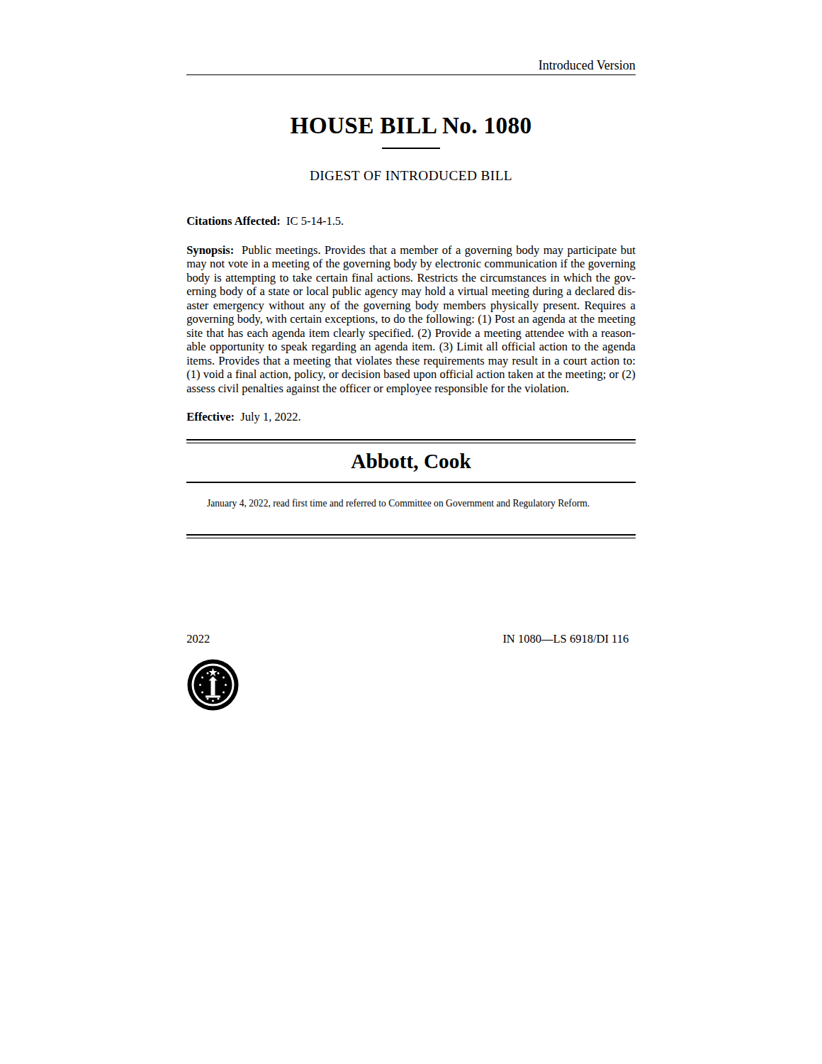Introduced Version
HOUSE BILL No. 1080
DIGEST OF INTRODUCED BILL
Citations Affected: IC 5-14-1.5.
Synopsis: Public meetings. Provides that a member of a governing body may participate but may not vote in a meeting of the governing body by electronic communication if the governing body is attempting to take certain final actions. Restricts the circumstances in which the governing body of a state or local public agency may hold a virtual meeting during a declared disaster emergency without any of the governing body members physically present. Requires a governing body, with certain exceptions, to do the following: (1) Post an agenda at the meeting site that has each agenda item clearly specified. (2) Provide a meeting attendee with a reasonable opportunity to speak regarding an agenda item. (3) Limit all official action to the agenda items. Provides that a meeting that violates these requirements may result in a court action to: (1) void a final action, policy, or decision based upon official action taken at the meeting; or (2) assess civil penalties against the officer or employee responsible for the violation.
Effective: July 1, 2022.
Abbott, Cook
January 4, 2022, read first time and referred to Committee on Government and Regulatory Reform.
2022
IN 1080—LS 6918/DI 116